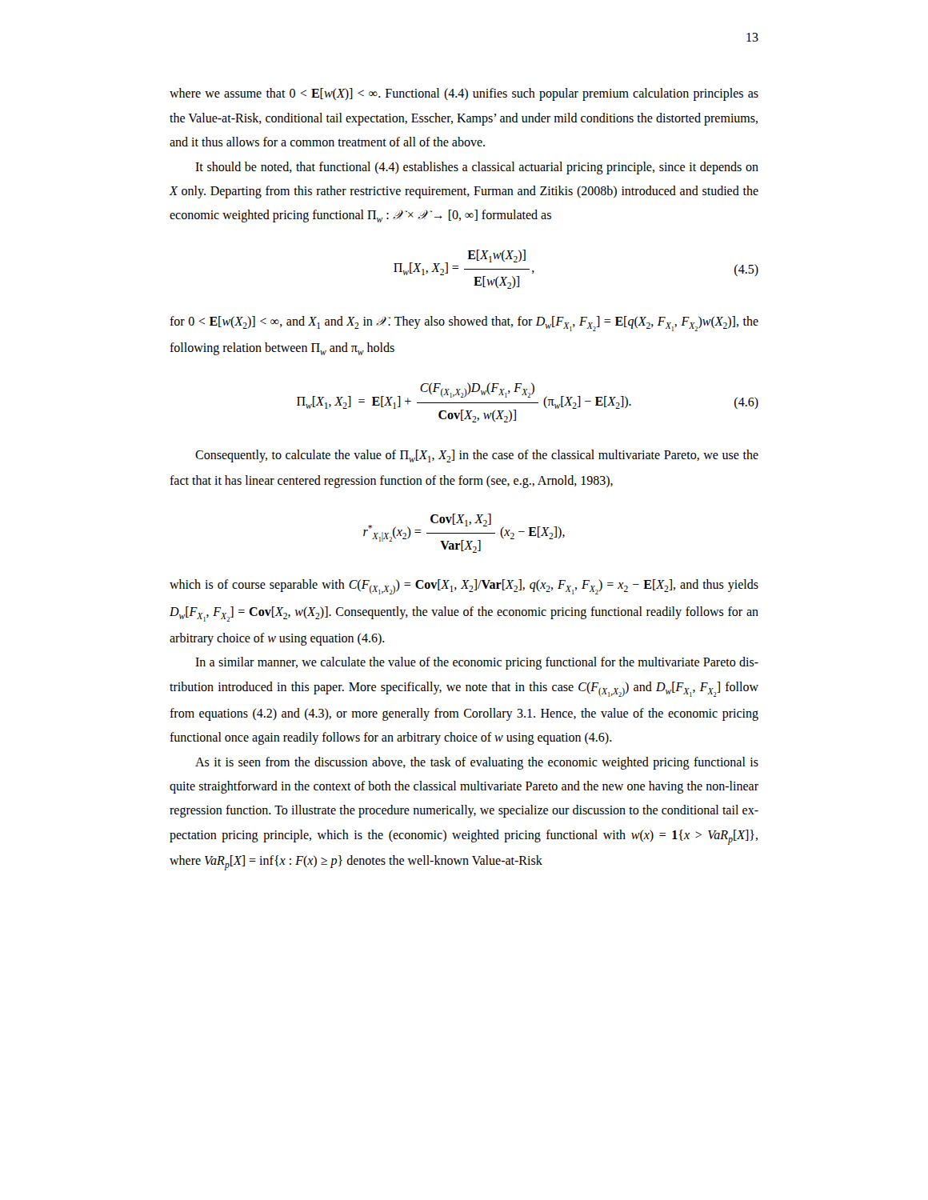13
where we assume that 0 < E[w(X)] < ∞. Functional (4.4) unifies such popular premium calculation principles as the Value-at-Risk, conditional tail expectation, Esscher, Kamps’ and under mild conditions the distorted premiums, and it thus allows for a common treatment of all of the above.
It should be noted, that functional (4.4) establishes a classical actuarial pricing principle, since it depends on X only. Departing from this rather restrictive requirement, Furman and Zitikis (2008b) introduced and studied the economic weighted pricing functional Πw : 𝒳 × 𝒳 → [0, ∞] formulated as
Πw[X1, X2] = E[X1w(X2)] E[w(X2)] , (4.5)
for 0 < E[w(X2)] < ∞, and X1 and X2 in 𝒳. They also showed that, for Dw[FX1, FX2] = E[q(X2, FX1, FX2)w(X2)], the following relation between Πw and πw holds
Πw[X1, X2] = E[X1] + C(F(X1,X2))Dw(FX1, FX2) Cov[X2, w(X2)] (πw[X2] − E[X2]). (4.6)
Consequently, to calculate the value of Πw[X1, X2] in the case of the classical multivariate Pareto, we use the fact that it has linear centered regression function of the form (see, e.g., Arnold, 1983),
r*X1|X2(x2) = Cov[X1, X2] Var[X2] (x2 − E[X2]),
which is of course separable with C(F(X1,X2)) = Cov[X1, X2]/Var[X2], q(x2, FX1, FX2) = x2 − E[X2], and thus yields Dw[FX1, FX2] = Cov[X2, w(X2)]. Consequently, the value of the economic pricing functional readily follows for an arbitrary choice of w using equation (4.6).
In a similar manner, we calculate the value of the economic pricing functional for the multivariate Pareto distribution introduced in this paper. More specifically, we note that in this case C(F(X1,X2)) and Dw[FX1, FX2] follow from equations (4.2) and (4.3), or more generally from Corollary 3.1. Hence, the value of the economic pricing functional once again readily follows for an arbitrary choice of w using equation (4.6).
As it is seen from the discussion above, the task of evaluating the economic weighted pricing functional is quite straightforward in the context of both the classical multivariate Pareto and the new one having the non-linear regression function. To illustrate the procedure numerically, we specialize our discussion to the conditional tail expectation pricing principle, which is the (economic) weighted pricing functional with w(x) = 1{x > VaRp[X]}, where VaRp[X] = inf{x : F(x) ≥ p} denotes the well-known Value-at-Risk